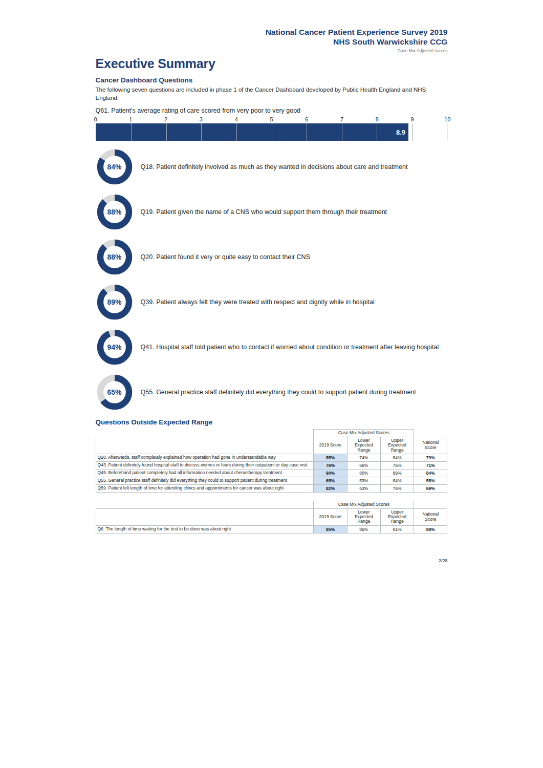National Cancer Patient Experience Survey 2019
NHS South Warwickshire CCG
Case Mix Adjusted scores
Executive Summary
Cancer Dashboard Questions
The following seven questions are included in phase 1 of the Cancer Dashboard developed by Public Health England and NHS England:
Q61. Patient's average rating of care scored from very poor to very good
0 1 2 3 4 5 6 7 8 9 10
8.9
84%
Q18. Patient definitely involved as much as they wanted in decisions about care and treatment
88%
Q19. Patient given the name of a CNS who would support them through their treatment
88%
Q20. Patient found it very or quite easy to contact their CNS
89%
Q39. Patient always felt they were treated with respect and dignity while in hospital
94%
Q41. Hospital staff told patient who to contact if worried about condition or treatment after leaving hospital
65%
Q55. General practice staff definitely did everything they could to support patient during treatment
Questions Outside Expected Range
| | Case Mix Adjusted Scores | |
| --- | --- | --- |
| | 2019 Score | Lower Expected Range | Upper Expected Range | National Score |
| Q28. Afterwards, staff completely explained how operation had gone in understandable way | 85% | 74% | 84% | 79% |
| Q43. Patient definitely found hospital staff to discuss worries or fears during their outpatient or day case visit | 76% | 66% | 75% | 71% |
| Q49. Beforehand patient completely had all information needed about chemotherapy treatment | 90% | 80% | 89% | 84% |
| Q55. General practice staff definitely did everything they could to support patient during treatment | 65% | 53% | 64% | 58% |
| Q59. Patient felt length of time for attending clinics and appointments for cancer was about right | 82% | 63% | 76% | 69% |
| | Case Mix Adjusted Scores | |
| --- | --- | --- |
| | 2019 Score | Lower Expected Range | Upper Expected Range | National Score |
| Q6. The length of time waiting for the test to be done was about right | 85% | 85% | 91% | 88% |
2/28